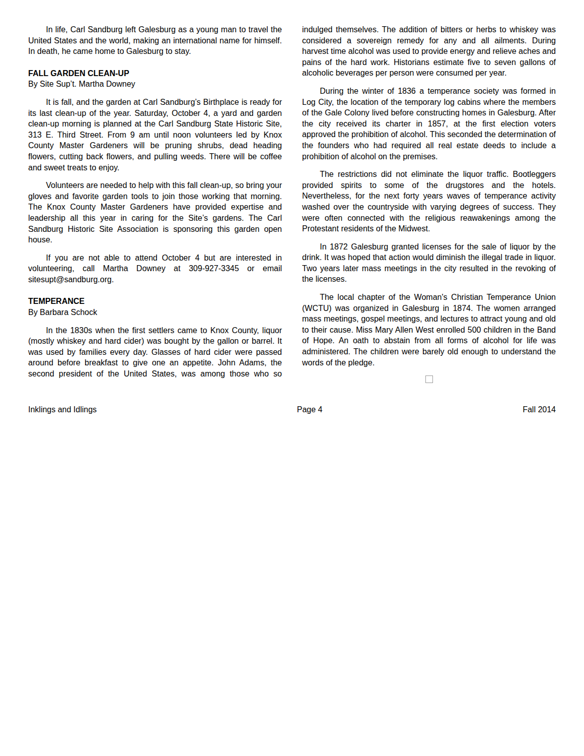In life, Carl Sandburg left Galesburg as a young man to travel the United States and the world, making an international name for himself. In death, he came home to Galesburg to stay.
Fall Garden Clean-Up
By Site Sup’t. Martha Downey
It is fall, and the garden at Carl Sandburg’s Birthplace is ready for its last clean-up of the year. Saturday, October 4, a yard and garden clean-up morning is planned at the Carl Sandburg State Historic Site, 313 E. Third Street. From 9 am until noon volunteers led by Knox County Master Gardeners will be pruning shrubs, dead heading flowers, cutting back flowers, and pulling weeds. There will be coffee and sweet treats to enjoy.
Volunteers are needed to help with this fall clean-up, so bring your gloves and favorite garden tools to join those working that morning. The Knox County Master Gardeners have provided expertise and leadership all this year in caring for the Site’s gardens. The Carl Sandburg Historic Site Association is sponsoring this garden open house.
If you are not able to attend October 4 but are interested in volunteering, call Martha Downey at 309-927-3345 or email sitesupt@sandburg.org.
Temperance
By Barbara Schock
In the 1830s when the first settlers came to Knox County, liquor (mostly whiskey and hard cider) was bought by the gallon or barrel. It was used by families every day. Glasses of hard cider were passed around before breakfast to give one an appetite. John Adams, the second president of the United States, was among those who so indulged themselves. The addition of bitters or herbs to whiskey was considered a sovereign remedy for any and all ailments. During harvest time alcohol was used to provide energy and relieve aches and pains of the hard work. Historians estimate five to seven gallons of alcoholic beverages per person were consumed per year.
During the winter of 1836 a temperance society was formed in Log City, the location of the temporary log cabins where the members of the Gale Colony lived before constructing homes in Galesburg. After the city received its charter in 1857, at the first election voters approved the prohibition of alcohol. This seconded the determination of the founders who had required all real estate deeds to include a prohibition of alcohol on the premises.
The restrictions did not eliminate the liquor traffic. Bootleggers provided spirits to some of the drugstores and the hotels. Nevertheless, for the next forty years waves of temperance activity washed over the countryside with varying degrees of success. They were often connected with the religious reawakenings among the Protestant residents of the Midwest.
In 1872 Galesburg granted licenses for the sale of liquor by the drink. It was hoped that action would diminish the illegal trade in liquor. Two years later mass meetings in the city resulted in the revoking of the licenses.
The local chapter of the Woman's Christian Temperance Union (WCTU) was organized in Galesburg in 1874. The women arranged mass meetings, gospel meetings, and lectures to attract young and old to their cause. Miss Mary Allen West enrolled 500 children in the Band of Hope. An oath to abstain from all forms of alcohol for life was administered. The children were barely old enough to understand the words of the pledge.
Inklings and Idlings Page 4 Fall 2014